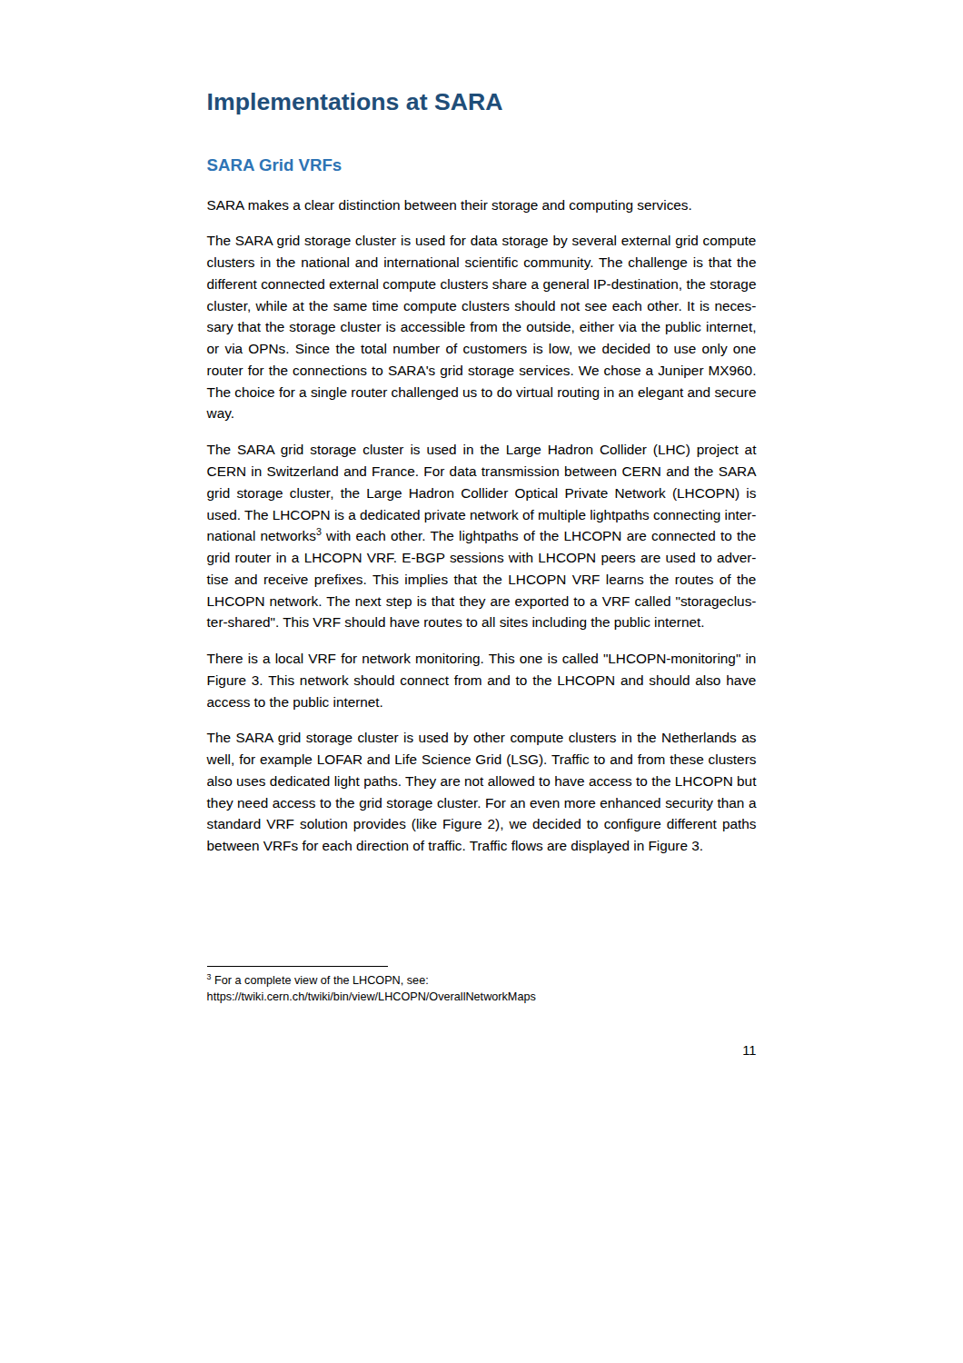Implementations at SARA
SARA Grid VRFs
SARA makes a clear distinction between their storage and computing services.
The SARA grid storage cluster is used for data storage by several external grid compute clusters in the national and international scientific community. The challenge is that the different connected external compute clusters share a general IP-destination, the storage cluster, while at the same time compute clusters should not see each other. It is necessary that the storage cluster is accessible from the outside, either via the public internet, or via OPNs. Since the total number of customers is low, we decided to use only one router for the connections to SARA's grid storage services. We chose a Juniper MX960. The choice for a single router challenged us to do virtual routing in an elegant and secure way.
The SARA grid storage cluster is used in the Large Hadron Collider (LHC) project at CERN in Switzerland and France. For data transmission between CERN and the SARA grid storage cluster, the Large Hadron Collider Optical Private Network (LHCOPN) is used. The LHCOPN is a dedicated private network of multiple lightpaths connecting international networks3 with each other. The lightpaths of the LHCOPN are connected to the grid router in a LHCOPN VRF. E-BGP sessions with LHCOPN peers are used to advertise and receive prefixes. This implies that the LHCOPN VRF learns the routes of the LHCOPN network. The next step is that they are exported to a VRF called "storagecluster-shared". This VRF should have routes to all sites including the public internet.
There is a local VRF for network monitoring. This one is called "LHCOPN-monitoring" in Figure 3. This network should connect from and to the LHCOPN and should also have access to the public internet.
The SARA grid storage cluster is used by other compute clusters in the Netherlands as well, for example LOFAR and Life Science Grid (LSG). Traffic to and from these clusters also uses dedicated light paths. They are not allowed to have access to the LHCOPN but they need access to the grid storage cluster. For an even more enhanced security than a standard VRF solution provides (like Figure 2), we decided to configure different paths between VRFs for each direction of traffic. Traffic flows are displayed in Figure 3.
3 For a complete view of the LHCOPN, see: https://twiki.cern.ch/twiki/bin/view/LHCOPN/OverallNetworkMaps
11